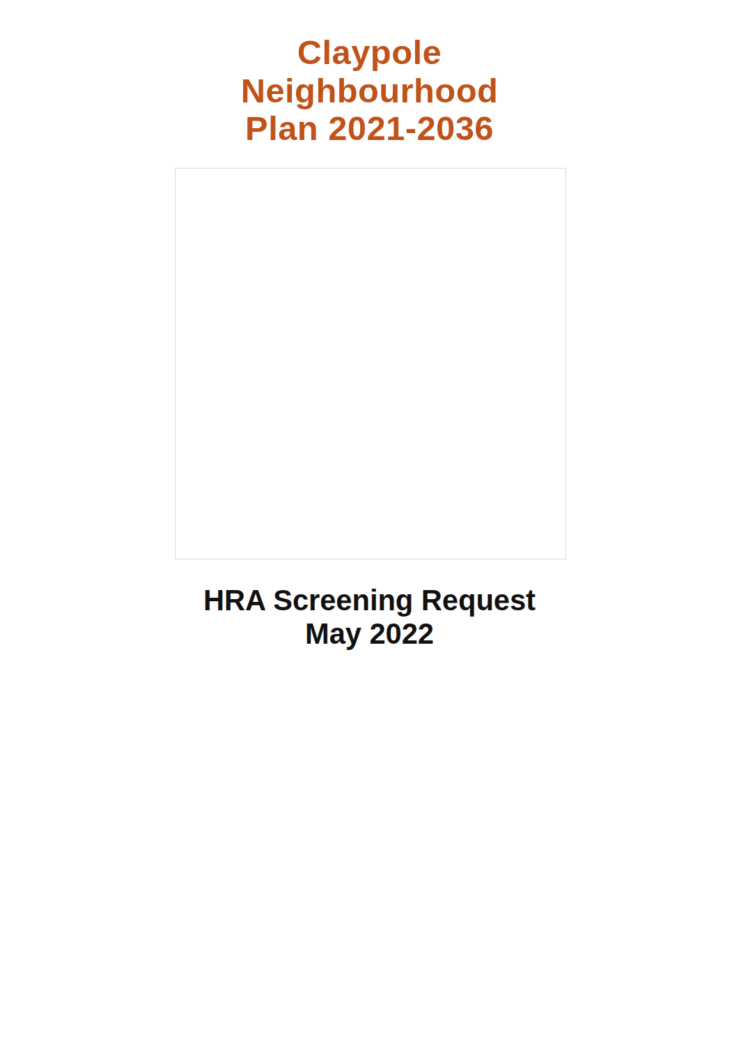Claypole
Neighbourhood
Plan 2021-2036
HRA Screening Request
May 2022